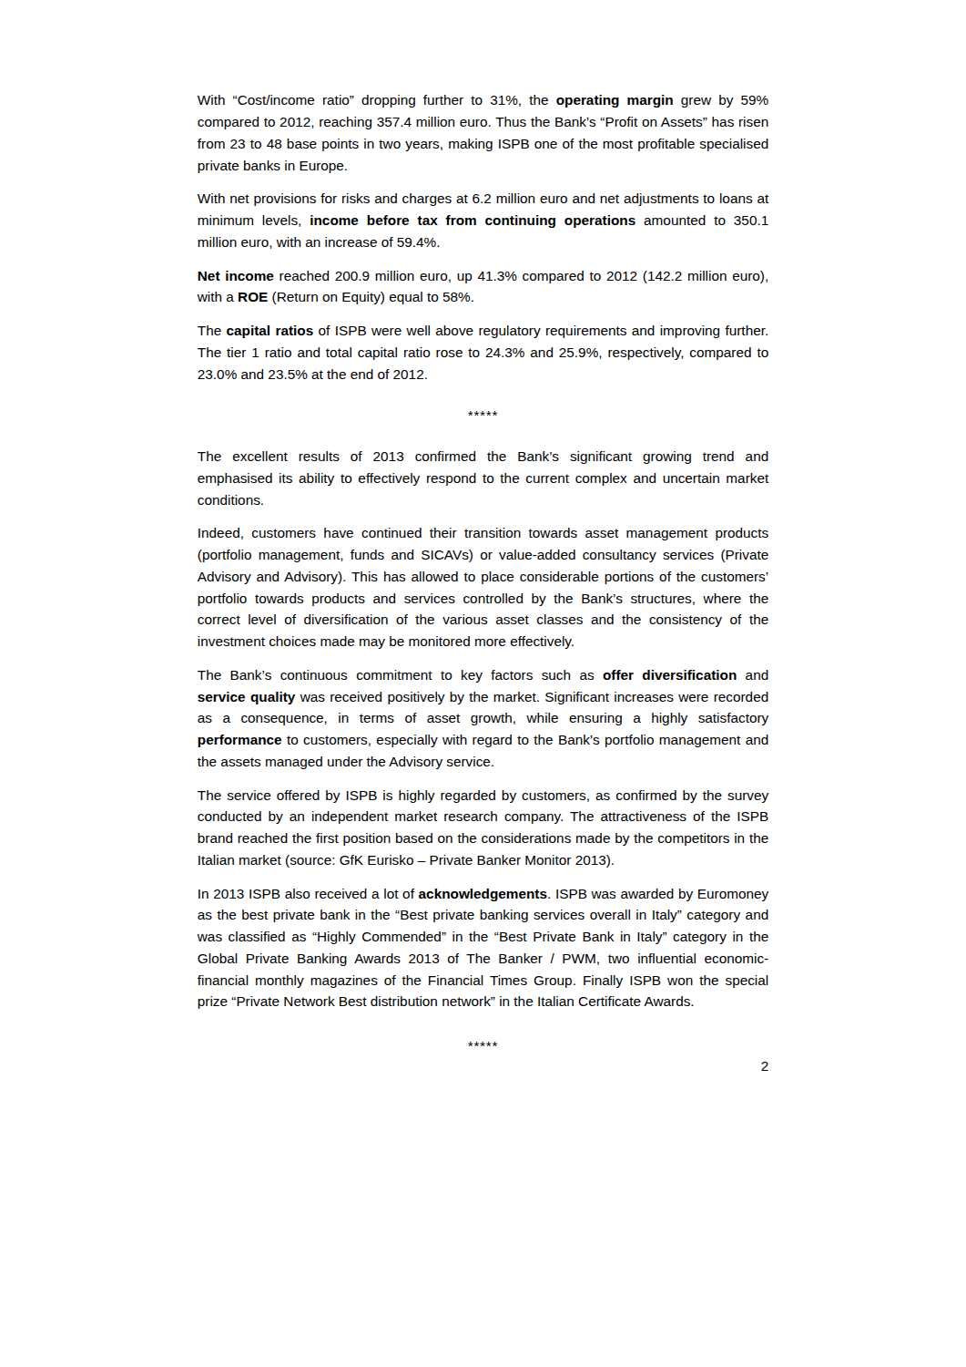With “Cost/income ratio” dropping further to 31%, the operating margin grew by 59% compared to 2012, reaching 357.4 million euro. Thus the Bank’s “Profit on Assets” has risen from 23 to 48 base points in two years, making ISPB one of the most profitable specialised private banks in Europe.
With net provisions for risks and charges at 6.2 million euro and net adjustments to loans at minimum levels, income before tax from continuing operations amounted to 350.1 million euro, with an increase of 59.4%.
Net income reached 200.9 million euro, up 41.3% compared to 2012 (142.2 million euro), with a ROE (Return on Equity) equal to 58%.
The capital ratios of ISPB were well above regulatory requirements and improving further. The tier 1 ratio and total capital ratio rose to 24.3% and 25.9%, respectively, compared to 23.0% and 23.5% at the end of 2012.
*****
The excellent results of 2013 confirmed the Bank’s significant growing trend and emphasised its ability to effectively respond to the current complex and uncertain market conditions.
Indeed, customers have continued their transition towards asset management products (portfolio management, funds and SICAVs) or value-added consultancy services (Private Advisory and Advisory). This has allowed to place considerable portions of the customers’ portfolio towards products and services controlled by the Bank’s structures, where the correct level of diversification of the various asset classes and the consistency of the investment choices made may be monitored more effectively.
The Bank’s continuous commitment to key factors such as offer diversification and service quality was received positively by the market. Significant increases were recorded as a consequence, in terms of asset growth, while ensuring a highly satisfactory performance to customers, especially with regard to the Bank’s portfolio management and the assets managed under the Advisory service.
The service offered by ISPB is highly regarded by customers, as confirmed by the survey conducted by an independent market research company. The attractiveness of the ISPB brand reached the first position based on the considerations made by the competitors in the Italian market (source: GfK Eurisko – Private Banker Monitor 2013).
In 2013 ISPB also received a lot of acknowledgements. ISPB was awarded by Euromoney as the best private bank in the “Best private banking services overall in Italy” category and was classified as “Highly Commended” in the “Best Private Bank in Italy” category in the Global Private Banking Awards 2013 of The Banker / PWM, two influential economic-financial monthly magazines of the Financial Times Group. Finally ISPB won the special prize “Private Network Best distribution network” in the Italian Certificate Awards.
*****
2